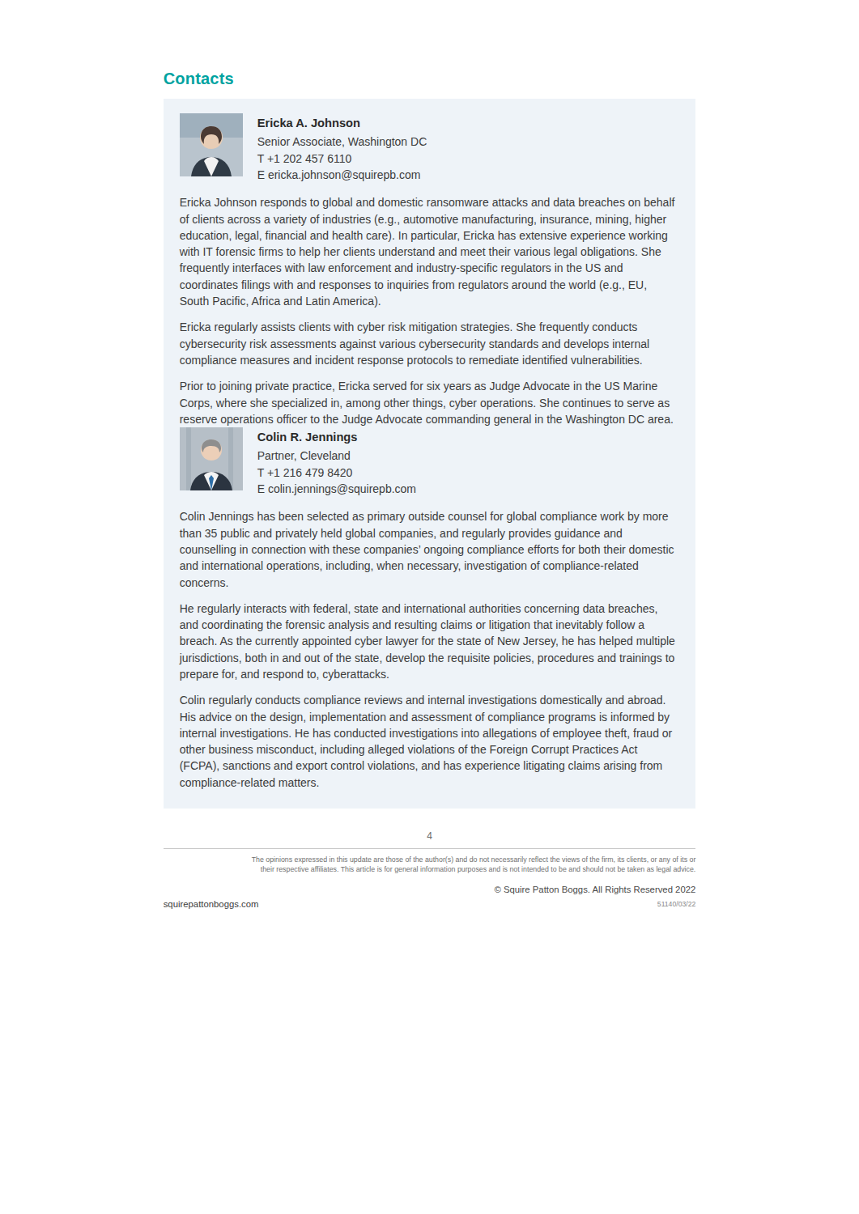Contacts
Ericka A. Johnson
Senior Associate, Washington DC
T +1 202 457 6110
E ericka.johnson@squirepb.com
Ericka Johnson responds to global and domestic ransomware attacks and data breaches on behalf of clients across a variety of industries (e.g., automotive manufacturing, insurance, mining, higher education, legal, financial and health care). In particular, Ericka has extensive experience working with IT forensic firms to help her clients understand and meet their various legal obligations. She frequently interfaces with law enforcement and industry-specific regulators in the US and coordinates filings with and responses to inquiries from regulators around the world (e.g., EU, South Pacific, Africa and Latin America).
Ericka regularly assists clients with cyber risk mitigation strategies. She frequently conducts cybersecurity risk assessments against various cybersecurity standards and develops internal compliance measures and incident response protocols to remediate identified vulnerabilities.
Prior to joining private practice, Ericka served for six years as Judge Advocate in the US Marine Corps, where she specialized in, among other things, cyber operations. She continues to serve as reserve operations officer to the Judge Advocate commanding general in the Washington DC area.
Colin R. Jennings
Partner, Cleveland
T +1 216 479 8420
E colin.jennings@squirepb.com
Colin Jennings has been selected as primary outside counsel for global compliance work by more than 35 public and privately held global companies, and regularly provides guidance and counselling in connection with these companies’ ongoing compliance efforts for both their domestic and international operations, including, when necessary, investigation of compliance-related concerns.
He regularly interacts with federal, state and international authorities concerning data breaches, and coordinating the forensic analysis and resulting claims or litigation that inevitably follow a breach. As the currently appointed cyber lawyer for the state of New Jersey, he has helped multiple jurisdictions, both in and out of the state, develop the requisite policies, procedures and trainings to prepare for, and respond to, cyberattacks.
Colin regularly conducts compliance reviews and internal investigations domestically and abroad. His advice on the design, implementation and assessment of compliance programs is informed by internal investigations. He has conducted investigations into allegations of employee theft, fraud or other business misconduct, including alleged violations of the Foreign Corrupt Practices Act (FCPA), sanctions and export control violations, and has experience litigating claims arising from compliance-related matters.
4
The opinions expressed in this update are those of the author(s) and do not necessarily reflect the views of the firm, its clients, or any of its or
their respective affiliates. This article is for general information purposes and is not intended to be and should not be taken as legal advice.
squirepattonboggs.com
© Squire Patton Boggs. All Rights Reserved 2022
51140/03/22